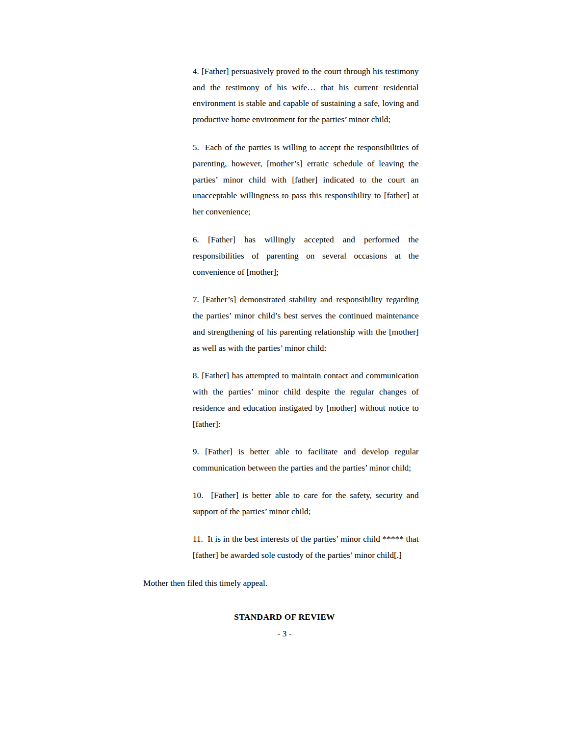4. [Father] persuasively proved to the court through his testimony and the testimony of his wife… that his current residential environment is stable and capable of sustaining a safe, loving and productive home environment for the parties’ minor child;
5. Each of the parties is willing to accept the responsibilities of parenting, however, [mother’s] erratic schedule of leaving the parties’ minor child with [father] indicated to the court an unacceptable willingness to pass this responsibility to [father] at her convenience;
6. [Father] has willingly accepted and performed the responsibilities of parenting on several occasions at the convenience of [mother];
7. [Father’s] demonstrated stability and responsibility regarding the parties’ minor child’s best serves the continued maintenance and strengthening of his parenting relationship with the [mother] as well as with the parties’ minor child:
8. [Father] has attempted to maintain contact and communication with the parties’ minor child despite the regular changes of residence and education instigated by [mother] without notice to [father]:
9. [Father] is better able to facilitate and develop regular communication between the parties and the parties’ minor child;
10. [Father] is better able to care for the safety, security and support of the parties’ minor child;
11. It is in the best interests of the parties’ minor child ***** that [father] be awarded sole custody of the parties’ minor child[.]
Mother then filed this timely appeal.
STANDARD OF REVIEW
- 3 -